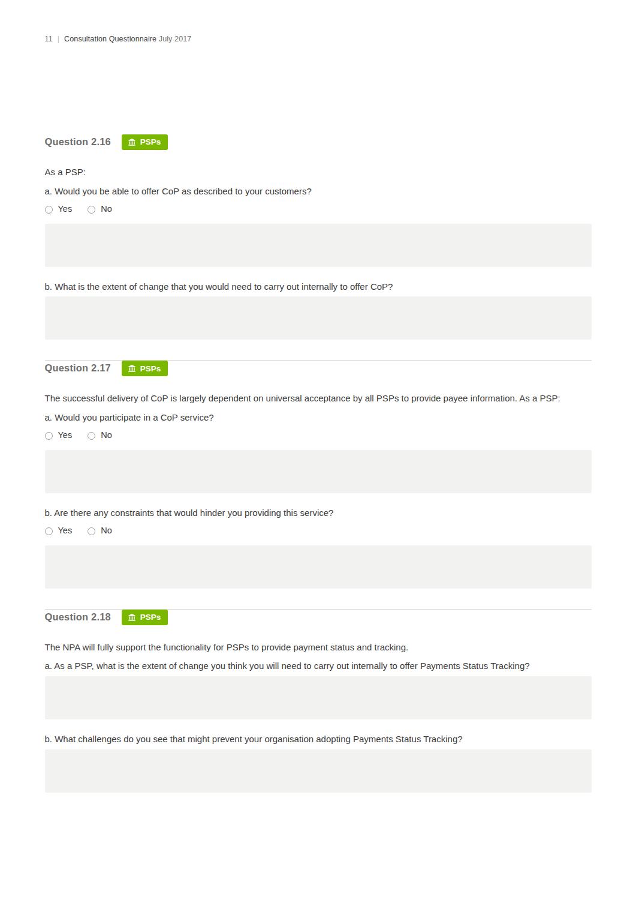11|Consultation Questionnaire July 2017
Question 2.16 PSPs
As a PSP:
a. Would you be able to offer CoP as described to your customers?
Yes No
b. What is the extent of change that you would need to carry out internally to offer CoP?
Question 2.17 PSPs
The successful delivery of CoP is largely dependent on universal acceptance by all PSPs to provide payee information. As a PSP:
a. Would you participate in a CoP service?
Yes No
b. Are there any constraints that would hinder you providing this service?
Yes No
Question 2.18 PSPs
The NPA will fully support the functionality for PSPs to provide payment status and tracking.
a. As a PSP, what is the extent of change you think you will need to carry out internally to offer Payments Status Tracking?
b. What challenges do you see that might prevent your organisation adopting Payments Status Tracking?